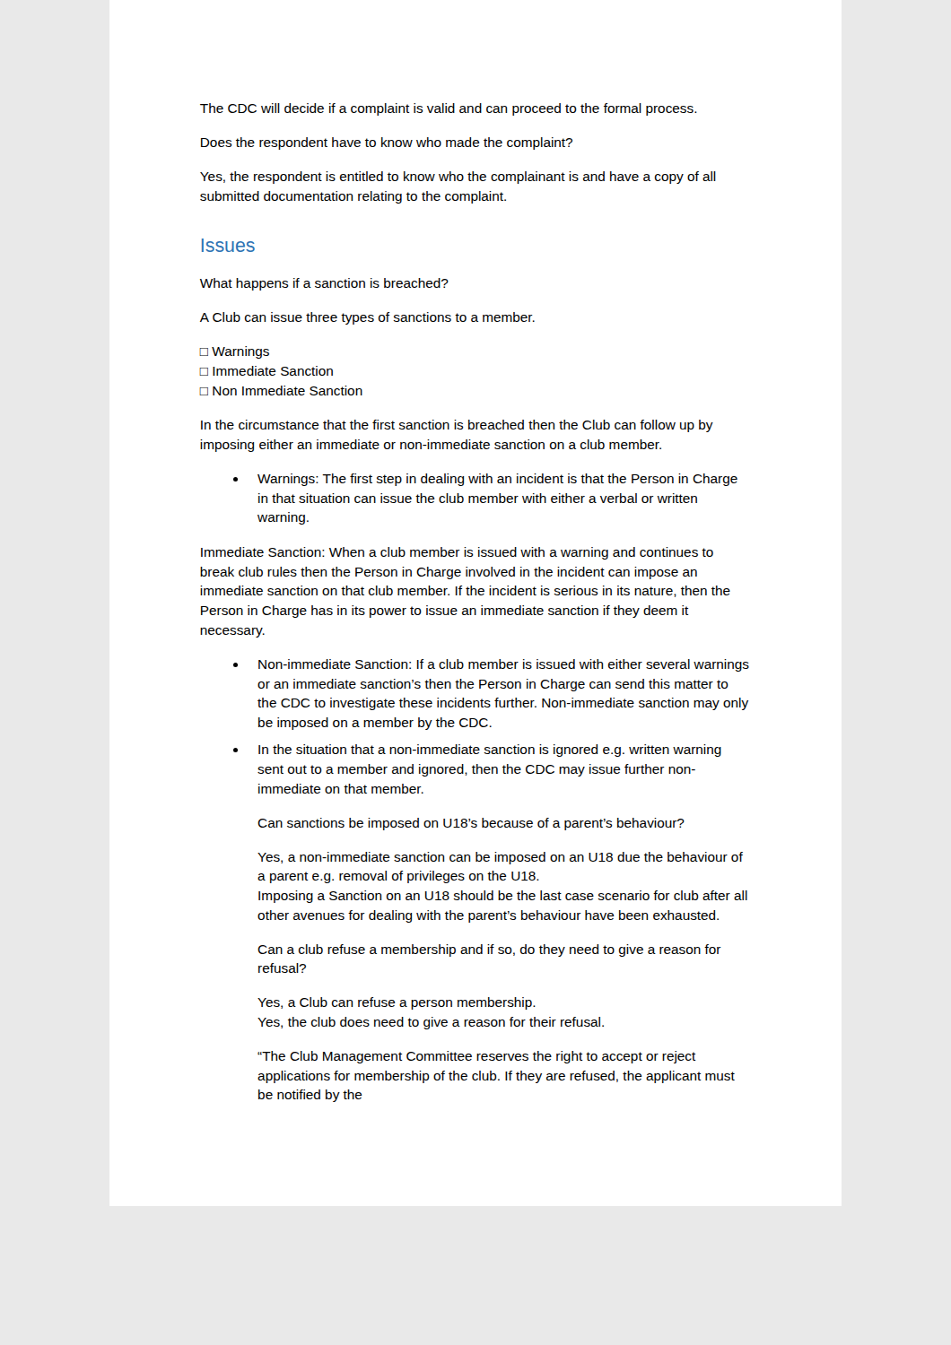The CDC will decide if a complaint is valid and can proceed to the formal process.
Does the respondent have to know who made the complaint?
Yes, the respondent is entitled to know who the complainant is and have a copy of all submitted documentation relating to the complaint.
Issues
What happens if a sanction is breached?
A Club can issue three types of sanctions to a member.
Warnings
Immediate Sanction
Non Immediate Sanction
In the circumstance that the first sanction is breached then the Club can follow up by imposing either an immediate or non-immediate sanction on a club member.
Warnings: The first step in dealing with an incident is that the Person in Charge in that situation can issue the club member with either a verbal or written warning.
Immediate Sanction: When a club member is issued with a warning and continues to break club rules then the Person in Charge involved in the incident can impose an immediate sanction on that club member. If the incident is serious in its nature, then the Person in Charge has in its power to issue an immediate sanction if they deem it necessary.
Non-immediate Sanction: If a club member is issued with either several warnings or an immediate sanction’s then the Person in Charge can send this matter to the CDC to investigate these incidents further. Non-immediate sanction may only be imposed on a member by the CDC.
In the situation that a non-immediate sanction is ignored e.g. written warning sent out to a member and ignored, then the CDC may issue further non-immediate on that member.
Can sanctions be imposed on U18’s because of a parent’s behaviour?
Yes, a non-immediate sanction can be imposed on an U18 due the behaviour of a parent e.g. removal of privileges on the U18.
Imposing a Sanction on an U18 should be the last case scenario for club after all other avenues for dealing with the parent’s behaviour have been exhausted.
Can a club refuse a membership and if so, do they need to give a reason for refusal?
Yes, a Club can refuse a person membership.
Yes, the club does need to give a reason for their refusal.
“The Club Management Committee reserves the right to accept or reject applications for membership of the club. If they are refused, the applicant must be notified by the